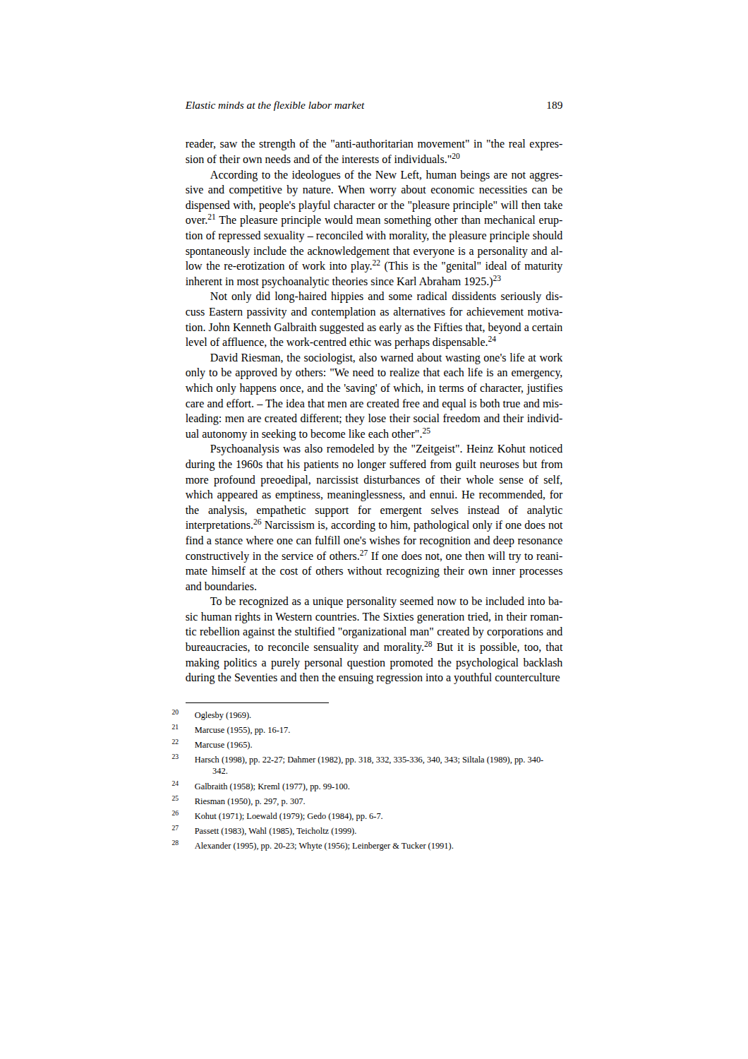Elastic minds at the flexible labor market 189
reader, saw the strength of the "anti-authoritarian movement" in "the real expression of their own needs and of the interests of individuals."20
According to the ideologues of the New Left, human beings are not aggressive and competitive by nature. When worry about economic necessities can be dispensed with, people's playful character or the "pleasure principle" will then take over.21 The pleasure principle would mean something other than mechanical eruption of repressed sexuality – reconciled with morality, the pleasure principle should spontaneously include the acknowledgement that everyone is a personality and allow the re-erotization of work into play.22 (This is the "genital" ideal of maturity inherent in most psychoanalytic theories since Karl Abraham 1925.)23
Not only did long-haired hippies and some radical dissidents seriously discuss Eastern passivity and contemplation as alternatives for achievement motivation. John Kenneth Galbraith suggested as early as the Fifties that, beyond a certain level of affluence, the work-centred ethic was perhaps dispensable.24
David Riesman, the sociologist, also warned about wasting one's life at work only to be approved by others: "We need to realize that each life is an emergency, which only happens once, and the 'saving' of which, in terms of character, justifies care and effort. – The idea that men are created free and equal is both true and misleading: men are created different; they lose their social freedom and their individual autonomy in seeking to become like each other".25
Psychoanalysis was also remodeled by the "Zeitgeist". Heinz Kohut noticed during the 1960s that his patients no longer suffered from guilt neuroses but from more profound preoedipal, narcissist disturbances of their whole sense of self, which appeared as emptiness, meaninglessness, and ennui. He recommended, for the analysis, empathetic support for emergent selves instead of analytic interpretations.26 Narcissism is, according to him, pathological only if one does not find a stance where one can fulfill one's wishes for recognition and deep resonance constructively in the service of others.27 If one does not, one then will try to reanimate himself at the cost of others without recognizing their own inner processes and boundaries.
To be recognized as a unique personality seemed now to be included into basic human rights in Western countries. The Sixties generation tried, in their romantic rebellion against the stultified "organizational man" created by corporations and bureaucracies, to reconcile sensuality and morality.28 But it is possible, too, that making politics a purely personal question promoted the psychological backlash during the Seventies and then the ensuing regression into a youthful counterculture
20 Oglesby (1969).
21 Marcuse (1955), pp. 16-17.
22 Marcuse (1965).
23 Harsch (1998), pp. 22-27; Dahmer (1982), pp. 318, 332, 335-336, 340, 343; Siltala (1989), pp. 340-342.
24 Galbraith (1958); Kreml (1977), pp. 99-100.
25 Riesman (1950), p. 297, p. 307.
26 Kohut (1971); Loewald (1979); Gedo (1984), pp. 6-7.
27 Passett (1983), Wahl (1985), Teicholtz (1999).
28 Alexander (1995), pp. 20-23; Whyte (1956); Leinberger & Tucker (1991).